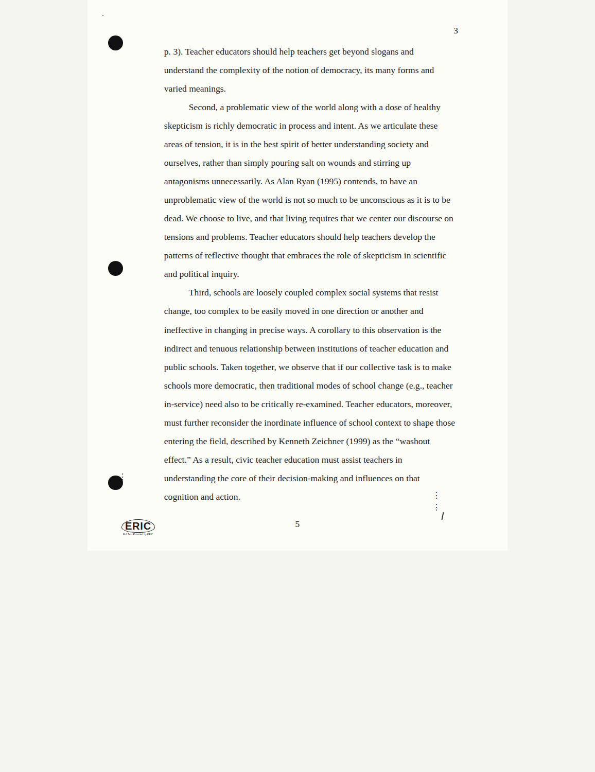3
p. 3). Teacher educators should help teachers get beyond slogans and understand the complexity of the notion of democracy, its many forms and varied meanings.
Second, a problematic view of the world along with a dose of healthy skepticism is richly democratic in process and intent. As we articulate these areas of tension, it is in the best spirit of better understanding society and ourselves, rather than simply pouring salt on wounds and stirring up antagonisms unnecessarily. As Alan Ryan (1995) contends, to have an unproblematic view of the world is not so much to be unconscious as it is to be dead. We choose to live, and that living requires that we center our discourse on tensions and problems. Teacher educators should help teachers develop the patterns of reflective thought that embraces the role of skepticism in scientific and political inquiry.
Third, schools are loosely coupled complex social systems that resist change, too complex to be easily moved in one direction or another and ineffective in changing in precise ways. A corollary to this observation is the indirect and tenuous relationship between institutions of teacher education and public schools. Taken together, we observe that if our collective task is to make schools more democratic, then traditional modes of school change (e.g., teacher in-service) need also to be critically re-examined. Teacher educators, moreover, must further reconsider the inordinate influence of school context to shape those entering the field, described by Kenneth Zeichner (1999) as the “washout effect.” As a result, civic teacher education must assist teachers in understanding the core of their decision-making and influences on that cognition and action.
⋮
⋮
⋮
5
ERIC
Full Text Provided by ERIC